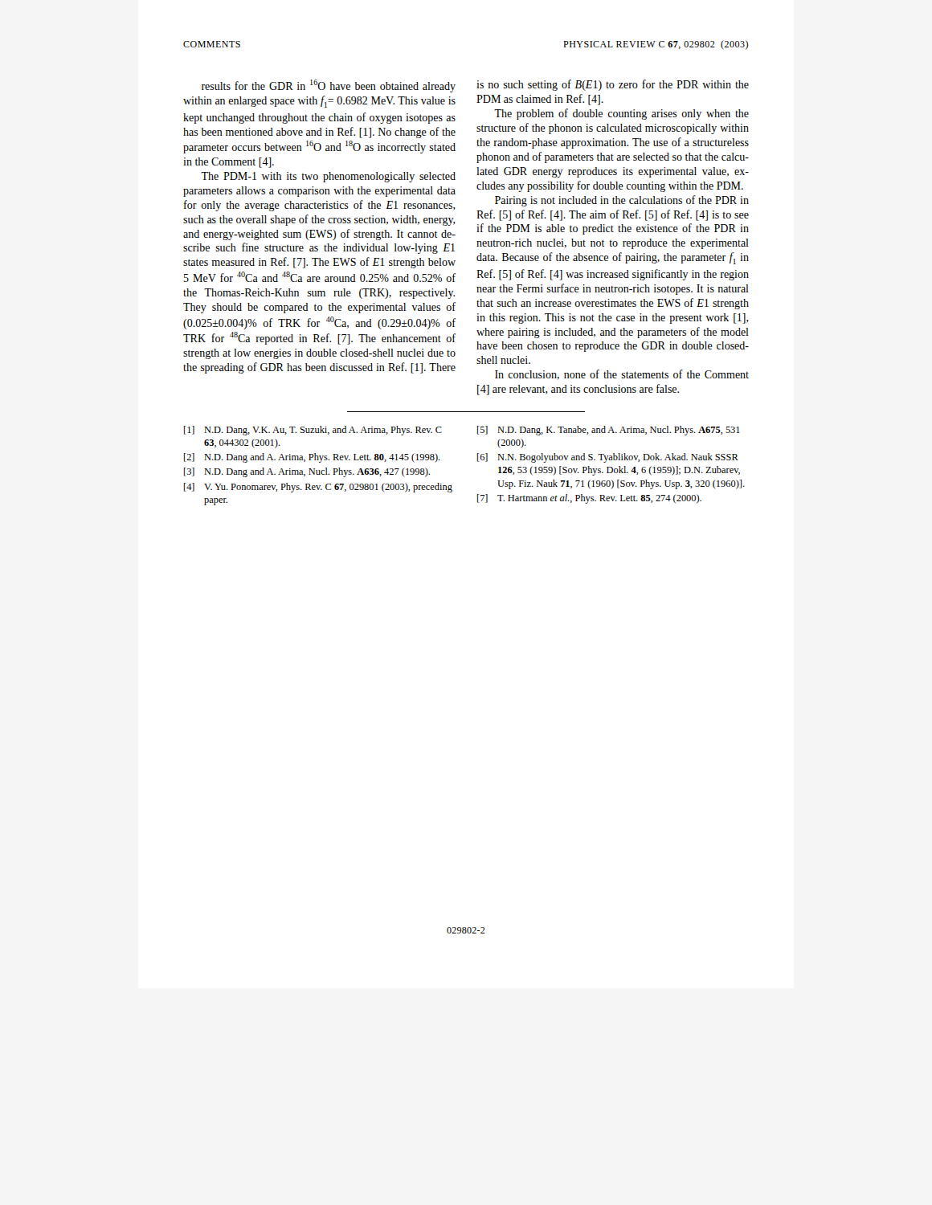Comments
Physical Review C 67, 029802 (2003)
results for the GDR in 16O have been obtained already within an enlarged space with f1= 0.6982 MeV. This value is kept unchanged throughout the chain of oxygen isotopes as has been mentioned above and in Ref. [1]. No change of the parameter occurs between 16O and 18O as incorrectly stated in the Comment [4].
The PDM-1 with its two phenomenologically selected parameters allows a comparison with the experimental data for only the average characteristics of the E1 resonances, such as the overall shape of the cross section, width, energy, and energy-weighted sum (EWS) of strength. It cannot describe such fine structure as the individual low-lying E1 states measured in Ref. [7]. The EWS of E1 strength below 5 MeV for 40Ca and 48Ca are around 0.25% and 0.52% of the Thomas-Reich-Kuhn sum rule (TRK), respectively. They should be compared to the experimental values of (0.025±0.004)% of TRK for 40Ca, and (0.29±0.04)% of TRK for 48Ca reported in Ref. [7]. The enhancement of strength at low energies in double closed-shell nuclei due to the spreading of GDR has been discussed in Ref. [1]. There is no such setting of B(E1) to zero for the PDR within the PDM as claimed in Ref. [4].
The problem of double counting arises only when the structure of the phonon is calculated microscopically within the random-phase approximation. The use of a structureless phonon and of parameters that are selected so that the calculated GDR energy reproduces its experimental value, excludes any possibility for double counting within the PDM.
Pairing is not included in the calculations of the PDR in Ref. [5] of Ref. [4]. The aim of Ref. [5] of Ref. [4] is to see if the PDM is able to predict the existence of the PDR in neutron-rich nuclei, but not to reproduce the experimental data. Because of the absence of pairing, the parameter f1 in Ref. [5] of Ref. [4] was increased significantly in the region near the Fermi surface in neutron-rich isotopes. It is natural that such an increase overestimates the EWS of E1 strength in this region. This is not the case in the present work [1], where pairing is included, and the parameters of the model have been chosen to reproduce the GDR in double closed-shell nuclei.
In conclusion, none of the statements of the Comment [4] are relevant, and its conclusions are false.
[1] N.D. Dang, V.K. Au, T. Suzuki, and A. Arima, Phys. Rev. C 63, 044302 (2001).
[2] N.D. Dang and A. Arima, Phys. Rev. Lett. 80, 4145 (1998).
[3] N.D. Dang and A. Arima, Nucl. Phys. A636, 427 (1998).
[4] V. Yu. Ponomarev, Phys. Rev. C 67, 029801 (2003), preceding paper.
[5] N.D. Dang, K. Tanabe, and A. Arima, Nucl. Phys. A675, 531 (2000).
[6] N.N. Bogolyubov and S. Tyablikov, Dok. Akad. Nauk SSSR 126, 53 (1959) [Sov. Phys. Dokl. 4, 6 (1959)]; D.N. Zubarev, Usp. Fiz. Nauk 71, 71 (1960) [Sov. Phys. Usp. 3, 320 (1960)].
[7] T. Hartmann et al., Phys. Rev. Lett. 85, 274 (2000).
029802-2